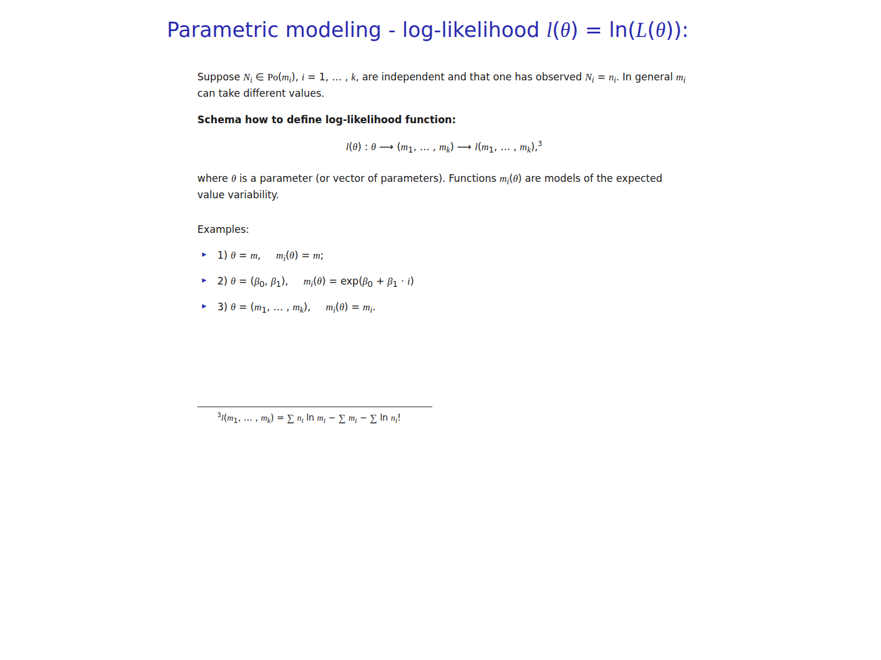Parametric modeling - log-likelihood l(θ) = ln(L(θ)):
Suppose Ni ∈ Po(mi), i = 1, … , k, are independent and that one has observed Ni = ni. In general mi can take different values.
Schema how to define log-likelihood function:
l(θ) : θ ⟶ (m1, … , mk) ⟶ l(m1, … , mk),3
where θ is a parameter (or vector of parameters). Functions mi(θ) are models of the expected value variability.
Examples:
1) θ = m, mi(θ) = m;
2) θ = (β0, β1), mi(θ) = exp(β0 + β1 · i)
3) θ = (m1, … , mk), mi(θ) = mi.
3l(m1, … , mk) = ∑ ni ln mi − ∑ mi − ∑ ln ni!